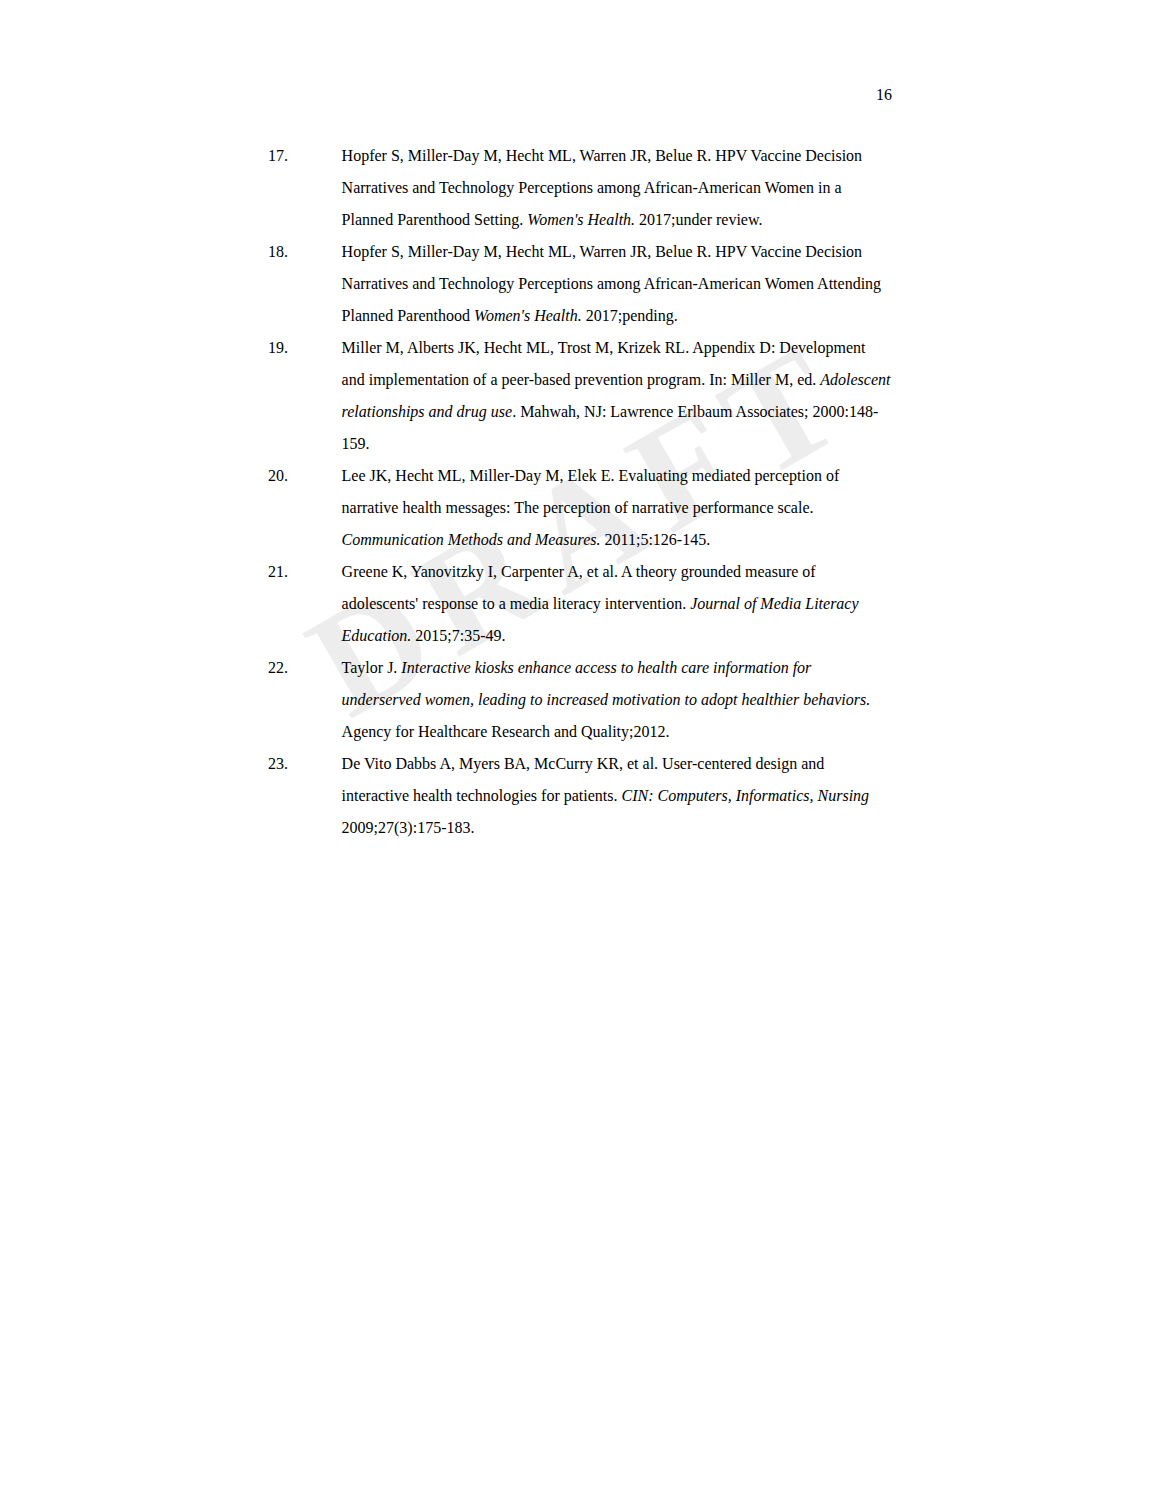DRAFT
16
17. Hopfer S, Miller-Day M, Hecht ML, Warren JR, Belue R. HPV Vaccine Decision Narratives and Technology Perceptions among African-American Women in a Planned Parenthood Setting. Women's Health. 2017;under review.
18. Hopfer S, Miller-Day M, Hecht ML, Warren JR, Belue R. HPV Vaccine Decision Narratives and Technology Perceptions among African-American Women Attending Planned Parenthood Women's Health. 2017;pending.
19. Miller M, Alberts JK, Hecht ML, Trost M, Krizek RL. Appendix D: Development and implementation of a peer-based prevention program. In: Miller M, ed. Adolescent relationships and drug use. Mahwah, NJ: Lawrence Erlbaum Associates; 2000:148-159.
20. Lee JK, Hecht ML, Miller-Day M, Elek E. Evaluating mediated perception of narrative health messages: The perception of narrative performance scale. Communication Methods and Measures. 2011;5:126-145.
21. Greene K, Yanovitzky I, Carpenter A, et al. A theory grounded measure of adolescents' response to a media literacy intervention. Journal of Media Literacy Education. 2015;7:35-49.
22. Taylor J. Interactive kiosks enhance access to health care information for underserved women, leading to increased motivation to adopt healthier behaviors. Agency for Healthcare Research and Quality;2012.
23. De Vito Dabbs A, Myers BA, McCurry KR, et al. User-centered design and interactive health technologies for patients. CIN: Computers, Informatics, Nursing 2009;27(3):175-183.